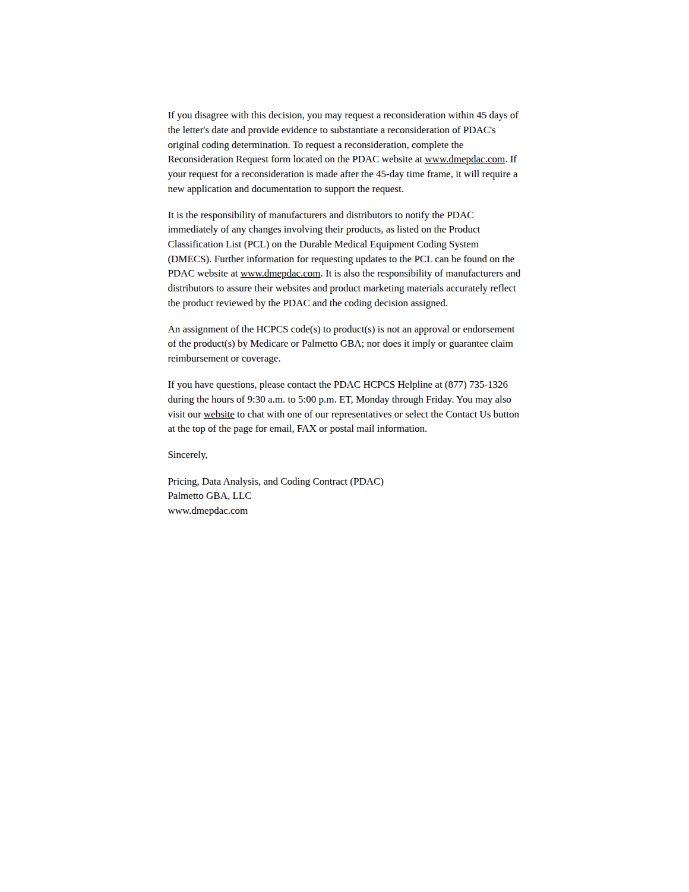If you disagree with this decision, you may request a reconsideration within 45 days of the letter's date and provide evidence to substantiate a reconsideration of PDAC's original coding determination. To request a reconsideration, complete the Reconsideration Request form located on the PDAC website at www.dmepdac.com. If your request for a reconsideration is made after the 45-day time frame, it will require a new application and documentation to support the request.
It is the responsibility of manufacturers and distributors to notify the PDAC immediately of any changes involving their products, as listed on the Product Classification List (PCL) on the Durable Medical Equipment Coding System (DMECS). Further information for requesting updates to the PCL can be found on the PDAC website at www.dmepdac.com. It is also the responsibility of manufacturers and distributors to assure their websites and product marketing materials accurately reflect the product reviewed by the PDAC and the coding decision assigned.
An assignment of the HCPCS code(s) to product(s) is not an approval or endorsement of the product(s) by Medicare or Palmetto GBA; nor does it imply or guarantee claim reimbursement or coverage.
If you have questions, please contact the PDAC HCPCS Helpline at (877) 735-1326 during the hours of 9:30 a.m. to 5:00 p.m. ET, Monday through Friday. You may also visit our website to chat with one of our representatives or select the Contact Us button at the top of the page for email, FAX or postal mail information.
Sincerely,
Pricing, Data Analysis, and Coding Contract (PDAC)
Palmetto GBA, LLC
www.dmepdac.com